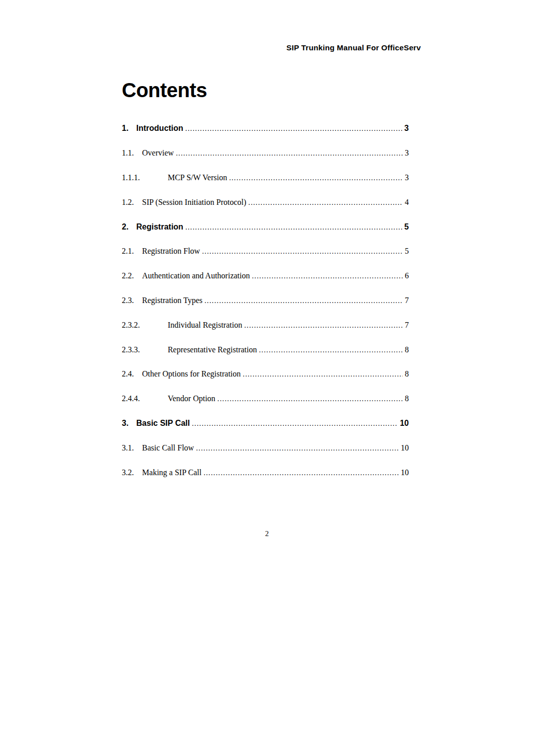SIP Trunking Manual For OfficeServ
Contents
1. Introduction .................................................................................................................. 3
1.1. Overview ..................................................................................................................... 3
1.1.1. MCP S/W Version .................................................................................................... 3
1.2. SIP (Session Initiation Protocol) ................................................................................. 4
2. Registration ................................................................................................................... 5
2.1. Registration Flow ....................................................................................................... 5
2.2. Authentication and Authorization .............................................................................. 6
2.3. Registration Types ..................................................................................................... 7
2.3.2. Individual Registration .......................................................................................... 7
2.3.3. Representative Registration .................................................................................. 8
2.4. Other Options for Registration .................................................................................... 8
2.4.4. Vendor Option ......................................................................................................... 8
3. Basic SIP Call .............................................................................................................. 10
3.1. Basic Call Flow .......................................................................................................... 10
3.2. Making a SIP Call ..................................................................................................... 10
2